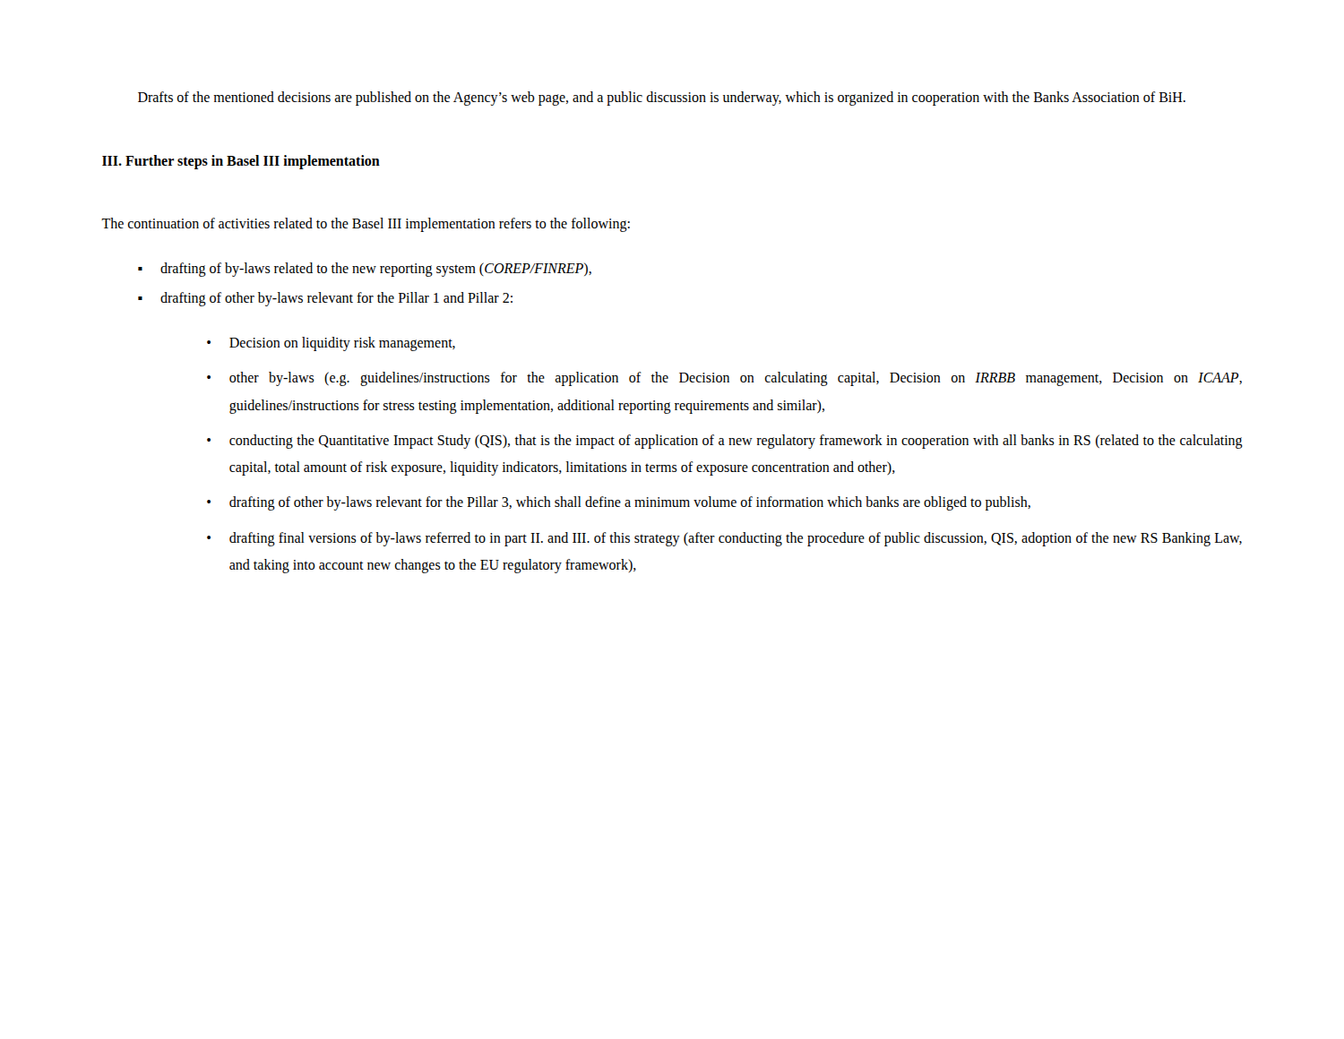Drafts of the mentioned decisions are published on the Agency’s web page, and a public discussion is underway, which is organized in cooperation with the Banks Association of BiH.
III. Further steps in Basel III implementation
The continuation of activities related to the Basel III implementation refers to the following:
drafting of by-laws related to the new reporting system (COREP/FINREP),
drafting of other by-laws relevant for the Pillar 1 and Pillar 2:
Decision on liquidity risk management,
other by-laws (e.g. guidelines/instructions for the application of the Decision on calculating capital, Decision on IRRBB management, Decision on ICAAP, guidelines/instructions for stress testing implementation, additional reporting requirements and similar),
conducting the Quantitative Impact Study (QIS), that is the impact of application of a new regulatory framework in cooperation with all banks in RS (related to the calculating capital, total amount of risk exposure, liquidity indicators, limitations in terms of exposure concentration and other),
drafting of other by-laws relevant for the Pillar 3, which shall define a minimum volume of information which banks are obliged to publish,
drafting final versions of by-laws referred to in part II. and III. of this strategy (after conducting the procedure of public discussion, QIS, adoption of the new RS Banking Law, and taking into account new changes to the EU regulatory framework),